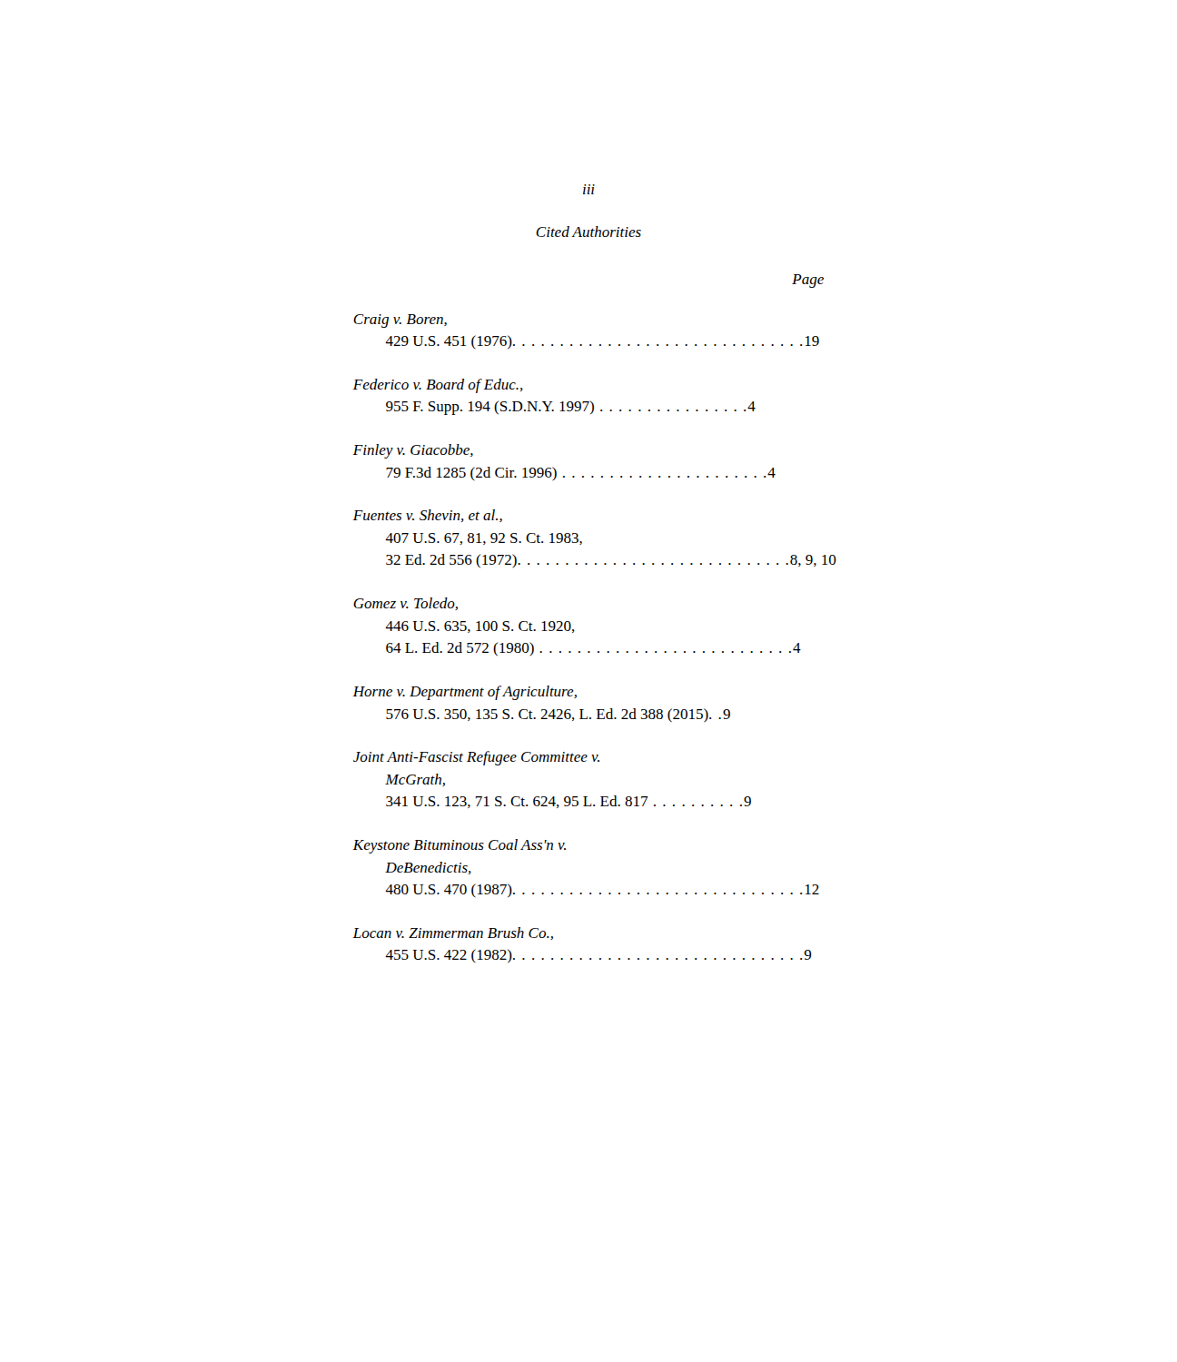iii
Cited Authorities
Page
Craig v. Boren,
429 U.S. 451 (1976). . . . . . . . . . . . . . . . . . . . . . . . . . . . . . . 19
Federico v. Board of Educ.,
955 F. Supp. 194 (S.D.N.Y. 1997) . . . . . . . . . . . . . . . . 4
Finley v. Giacobbe,
79 F.3d 1285 (2d Cir. 1996) . . . . . . . . . . . . . . . . . . . . . . 4
Fuentes v. Shevin, et al.,
407 U.S. 67, 81, 92 S. Ct. 1983, 32 Ed. 2d 556 (1972). . . . . . . . . . . . . . . . . . . . . . . . . . . . . 8, 9, 10
Gomez v. Toledo,
446 U.S. 635, 100 S. Ct. 1920, 64 L. Ed. 2d 572 (1980) . . . . . . . . . . . . . . . . . . . . . . . . . . . 4
Horne v. Department of Agriculture,
576 U.S. 350, 135 S. Ct. 2426, L. Ed. 2d 388 (2015). . 9
Joint Anti-Fascist Refugee Committee v.
McGrath, 341 U.S. 123, 71 S. Ct. 624, 95 L. Ed. 817 . . . . . . . . . . 9
Keystone Bituminous Coal Ass'n v.
DeBenedictis, 480 U.S. 470 (1987). . . . . . . . . . . . . . . . . . . . . . . . . . . . . . . 12
Locan v. Zimmerman Brush Co.,
455 U.S. 422 (1982). . . . . . . . . . . . . . . . . . . . . . . . . . . . . . . 9